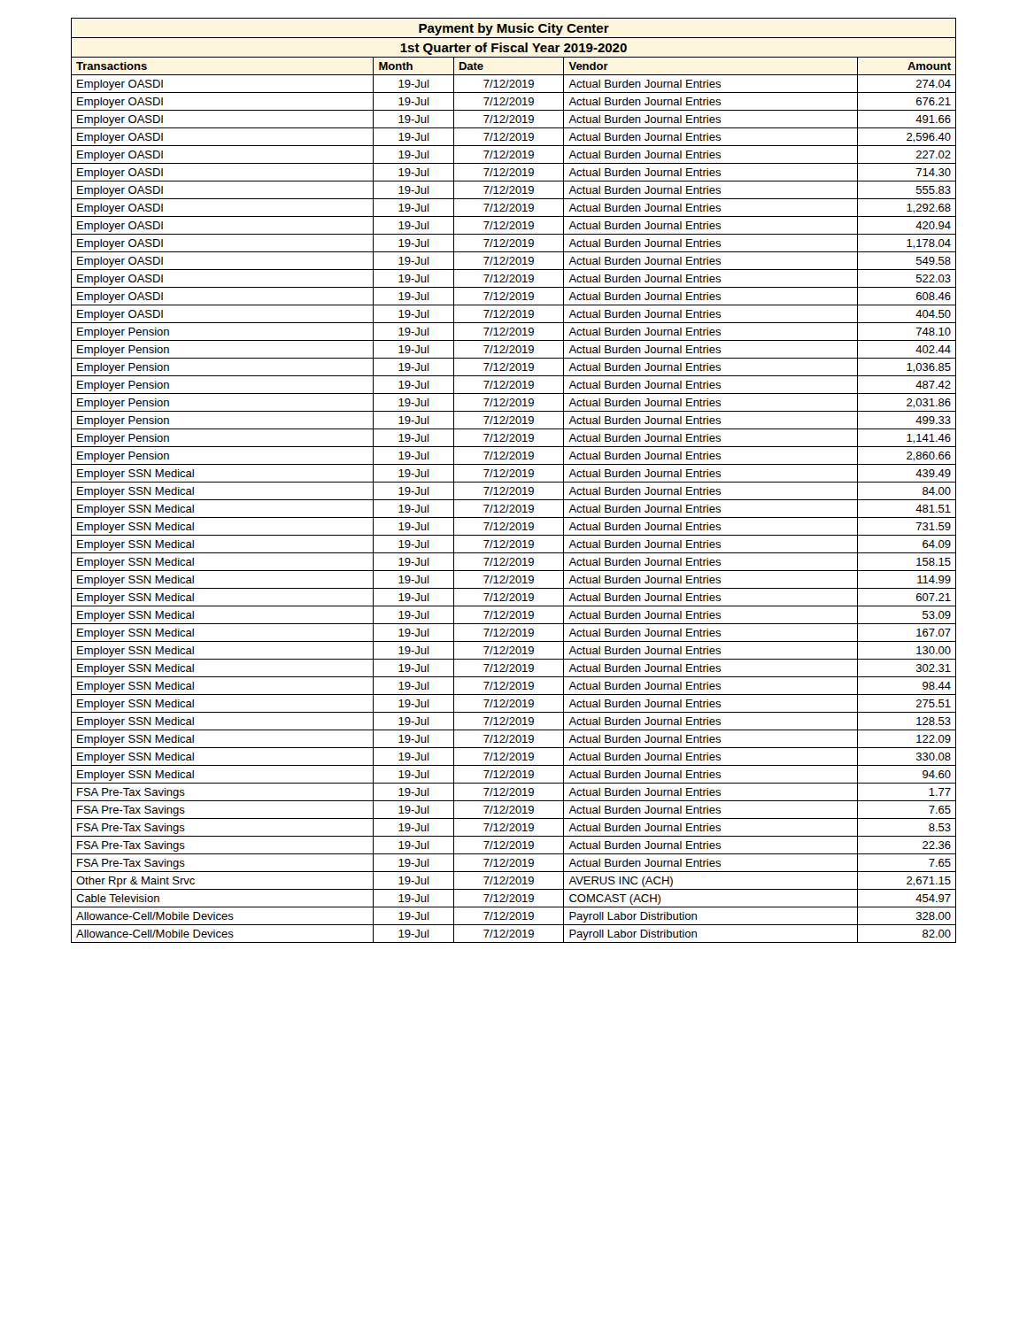| Payment by Music City Center |
| 1st Quarter of Fiscal Year 2019-2020 |
| Transactions | Month | Date | Vendor | Amount |
| Employer OASDI | 19-Jul | 7/12/2019 | Actual Burden Journal Entries | 274.04 |
| Employer OASDI | 19-Jul | 7/12/2019 | Actual Burden Journal Entries | 676.21 |
| Employer OASDI | 19-Jul | 7/12/2019 | Actual Burden Journal Entries | 491.66 |
| Employer OASDI | 19-Jul | 7/12/2019 | Actual Burden Journal Entries | 2,596.40 |
| Employer OASDI | 19-Jul | 7/12/2019 | Actual Burden Journal Entries | 227.02 |
| Employer OASDI | 19-Jul | 7/12/2019 | Actual Burden Journal Entries | 714.30 |
| Employer OASDI | 19-Jul | 7/12/2019 | Actual Burden Journal Entries | 555.83 |
| Employer OASDI | 19-Jul | 7/12/2019 | Actual Burden Journal Entries | 1,292.68 |
| Employer OASDI | 19-Jul | 7/12/2019 | Actual Burden Journal Entries | 420.94 |
| Employer OASDI | 19-Jul | 7/12/2019 | Actual Burden Journal Entries | 1,178.04 |
| Employer OASDI | 19-Jul | 7/12/2019 | Actual Burden Journal Entries | 549.58 |
| Employer OASDI | 19-Jul | 7/12/2019 | Actual Burden Journal Entries | 522.03 |
| Employer OASDI | 19-Jul | 7/12/2019 | Actual Burden Journal Entries | 608.46 |
| Employer OASDI | 19-Jul | 7/12/2019 | Actual Burden Journal Entries | 404.50 |
| Employer Pension | 19-Jul | 7/12/2019 | Actual Burden Journal Entries | 748.10 |
| Employer Pension | 19-Jul | 7/12/2019 | Actual Burden Journal Entries | 402.44 |
| Employer Pension | 19-Jul | 7/12/2019 | Actual Burden Journal Entries | 1,036.85 |
| Employer Pension | 19-Jul | 7/12/2019 | Actual Burden Journal Entries | 487.42 |
| Employer Pension | 19-Jul | 7/12/2019 | Actual Burden Journal Entries | 2,031.86 |
| Employer Pension | 19-Jul | 7/12/2019 | Actual Burden Journal Entries | 499.33 |
| Employer Pension | 19-Jul | 7/12/2019 | Actual Burden Journal Entries | 1,141.46 |
| Employer Pension | 19-Jul | 7/12/2019 | Actual Burden Journal Entries | 2,860.66 |
| Employer SSN Medical | 19-Jul | 7/12/2019 | Actual Burden Journal Entries | 439.49 |
| Employer SSN Medical | 19-Jul | 7/12/2019 | Actual Burden Journal Entries | 84.00 |
| Employer SSN Medical | 19-Jul | 7/12/2019 | Actual Burden Journal Entries | 481.51 |
| Employer SSN Medical | 19-Jul | 7/12/2019 | Actual Burden Journal Entries | 731.59 |
| Employer SSN Medical | 19-Jul | 7/12/2019 | Actual Burden Journal Entries | 64.09 |
| Employer SSN Medical | 19-Jul | 7/12/2019 | Actual Burden Journal Entries | 158.15 |
| Employer SSN Medical | 19-Jul | 7/12/2019 | Actual Burden Journal Entries | 114.99 |
| Employer SSN Medical | 19-Jul | 7/12/2019 | Actual Burden Journal Entries | 607.21 |
| Employer SSN Medical | 19-Jul | 7/12/2019 | Actual Burden Journal Entries | 53.09 |
| Employer SSN Medical | 19-Jul | 7/12/2019 | Actual Burden Journal Entries | 167.07 |
| Employer SSN Medical | 19-Jul | 7/12/2019 | Actual Burden Journal Entries | 130.00 |
| Employer SSN Medical | 19-Jul | 7/12/2019 | Actual Burden Journal Entries | 302.31 |
| Employer SSN Medical | 19-Jul | 7/12/2019 | Actual Burden Journal Entries | 98.44 |
| Employer SSN Medical | 19-Jul | 7/12/2019 | Actual Burden Journal Entries | 275.51 |
| Employer SSN Medical | 19-Jul | 7/12/2019 | Actual Burden Journal Entries | 128.53 |
| Employer SSN Medical | 19-Jul | 7/12/2019 | Actual Burden Journal Entries | 122.09 |
| Employer SSN Medical | 19-Jul | 7/12/2019 | Actual Burden Journal Entries | 330.08 |
| Employer SSN Medical | 19-Jul | 7/12/2019 | Actual Burden Journal Entries | 94.60 |
| FSA Pre-Tax Savings | 19-Jul | 7/12/2019 | Actual Burden Journal Entries | 1.77 |
| FSA Pre-Tax Savings | 19-Jul | 7/12/2019 | Actual Burden Journal Entries | 7.65 |
| FSA Pre-Tax Savings | 19-Jul | 7/12/2019 | Actual Burden Journal Entries | 8.53 |
| FSA Pre-Tax Savings | 19-Jul | 7/12/2019 | Actual Burden Journal Entries | 22.36 |
| FSA Pre-Tax Savings | 19-Jul | 7/12/2019 | Actual Burden Journal Entries | 7.65 |
| Other Rpr & Maint Srvc | 19-Jul | 7/12/2019 | AVERUS INC (ACH) | 2,671.15 |
| Cable Television | 19-Jul | 7/12/2019 | COMCAST (ACH) | 454.97 |
| Allowance-Cell/Mobile Devices | 19-Jul | 7/12/2019 | Payroll Labor Distribution | 328.00 |
| Allowance-Cell/Mobile Devices | 19-Jul | 7/12/2019 | Payroll Labor Distribution | 82.00 |